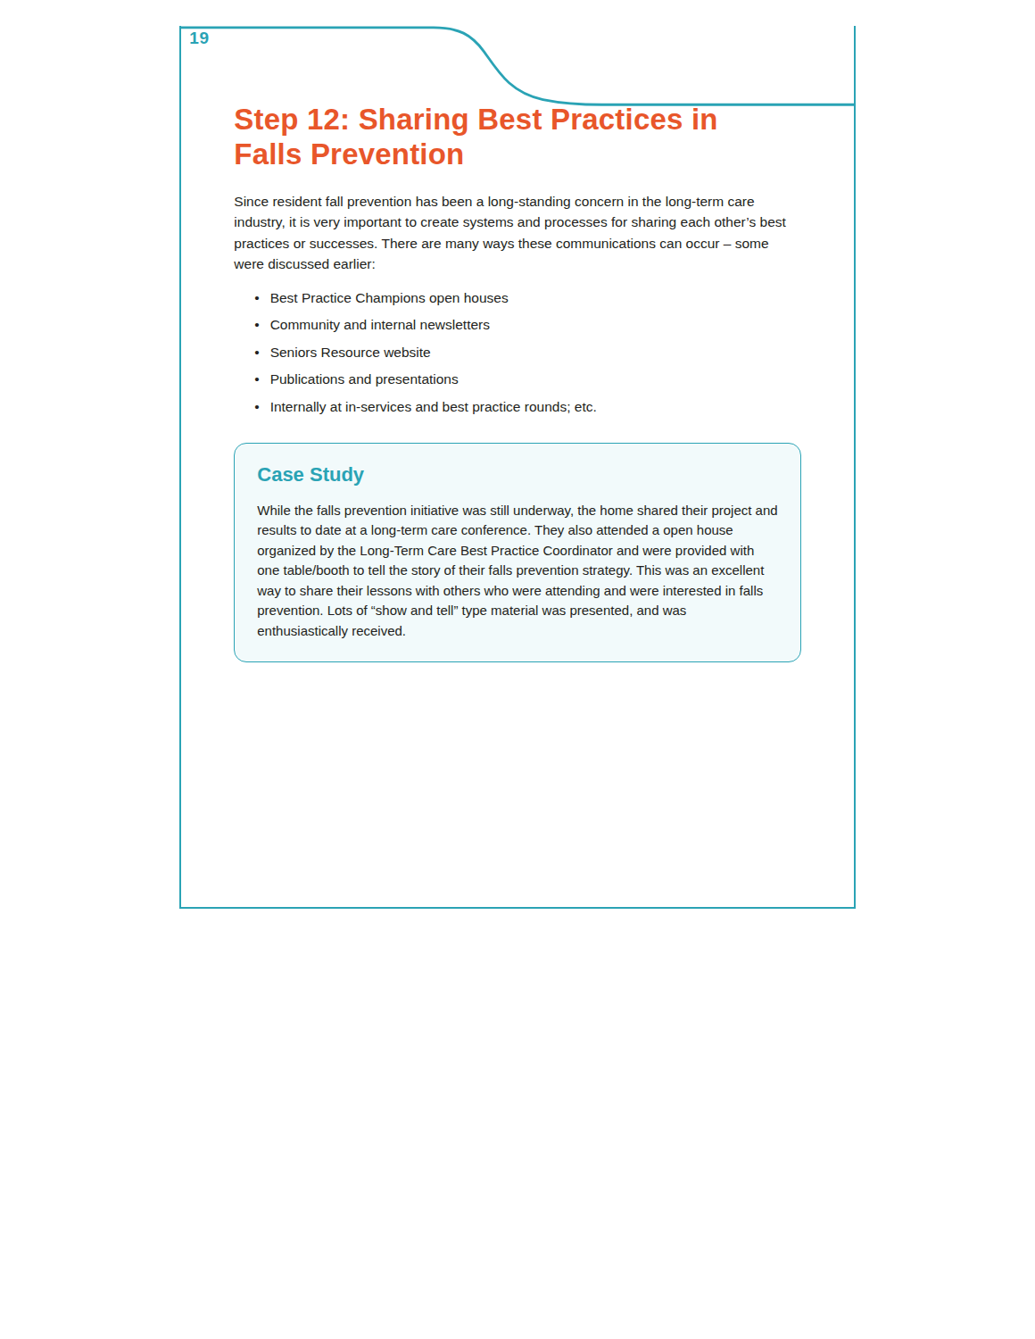19
Step 12: Sharing Best Practices in
Falls Prevention
Since resident fall prevention has been a long-standing concern in the long-term care industry, it is very important to create systems and processes for sharing each other’s best practices or successes. There are many ways these communications can occur – some were discussed earlier:
Best Practice Champions open houses
Community and internal newsletters
Seniors Resource website
Publications and presentations
Internally at in-services and best practice rounds; etc.
Case Study
While the falls prevention initiative was still underway, the home shared their project and results to date at a long-term care conference. They also attended a open house organized by the Long-Term Care Best Practice Coordinator and were provided with one table/booth to tell the story of their falls prevention strategy. This was an excellent way to share their lessons with others who were attending and were interested in falls prevention. Lots of “show and tell” type material was presented, and was enthusiastically received.